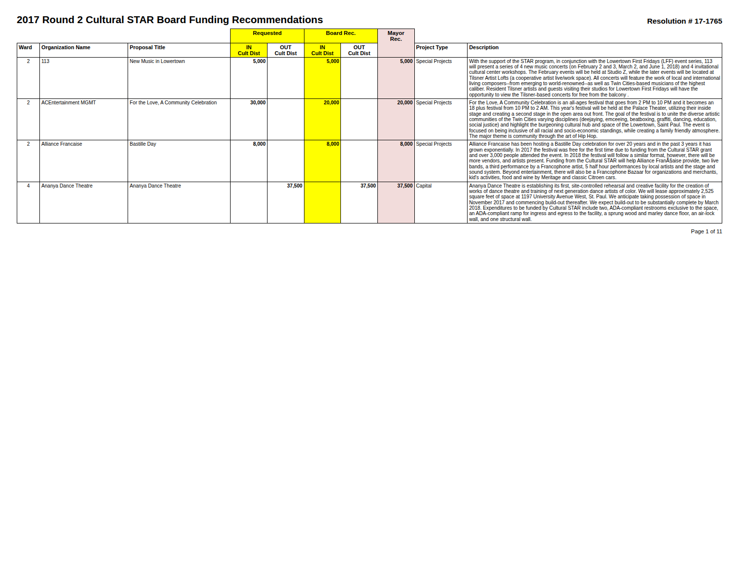2017 Round 2 Cultural STAR Board Funding Recommendations
Resolution # 17-1765
| | | | Requested | Board Rec. | Mayor Rec. | | |
| --- | --- | --- | --- | --- | --- | --- | --- |
| Ward | Organization Name | Proposal Title | IN Cult Dist | OUT Cult Dist | IN Cult Dist | OUT Cult Dist | | Project Type | Description |
| 2 | 113 | New Music in Lowertown | 5,000 | | 5,000 | | 5,000 | Special Projects | With the support of the STAR program, in conjunction with the Lowertown First Fridays (LFF) event series, 113 will present a series of 4 new music concerts (on February 2 and 3, March 2, and June 1, 2018) and 4 invitational cultural center workshops. The February events will be held at Studio Z, while the later events will be located at Tilsner Artist Lofts (a cooperative artist live/work space). All concerts will feature the work of local and international living composers--from emerging to world-renowned--as well as Twin Cities-based musicians of the highest caliber. Resident Tilsner artists and guests visiting their studios for Lowertown First Fridays will have the opportunity to view the Tilsner-based concerts for free from the balcony . |
| 2 | ACEntertainment MGMT | For the Love, A Community Celebration | 30,000 | | 20,000 | | 20,000 | Special Projects | For the Love, A Community Celebration is an all-ages festival that goes from 2 PM to 10 PM and it becomes an 18 plus festival from 10 PM to 2 AM. This year's festival will be held at the Palace Theater, utilizing their inside stage and creating a second stage in the open area out front. The goal of the festival is to unite the diverse artistic communities of the Twin Cities varying disciplines (deejaying, emceeing, beatboxing, graffiti, dancing, education, social justice) and highlight the burgeoning cultural hub and space of the Lowertown, Saint Paul. The event is focused on being inclusive of all racial and socio-economic standings, while creating a family friendly atmosphere. The major theme is community through the art of Hip Hop. |
| 2 | Alliance Francaise | Bastille Day | 8,000 | | 8,000 | | 8,000 | Special Projects | Alliance Francaise has been hosting a Bastille Day celebration for over 20 years and in the past 3 years it has grown exponentially. In 2017 the festival was free for the first time due to funding from the Cultural STAR grant and over 3,000 people attended the event. In 2018 the festival will follow a similar format, however, there will be more vendors, and artists present. Funding from the Cultural STAR will help Alliance FranÃ§aise provide, two live bands, a third performance by a Francophone artist, 5 half hour performances by local artists and the stage and sound system. Beyond entertainment, there will also be a Francophone Bazaar for organizations and merchants, kid's activities, food and wine by Meritage and classic Citroen cars. |
| 4 | Ananya Dance Theatre | Ananya Dance Theatre | | 37,500 | | 37,500 | 37,500 | Capital | Ananya Dance Theatre is establishing its first, site-controlled rehearsal and creative facility for the creation of works of dance theatre and training of next generation dance artists of color. We will lease approximately 2,525 square feet of space at 1197 University Avenue West, St. Paul. We anticipate taking possession of space in November 2017 and commencing build-out thereafter. We expect build-out to be substantially complete by March 2018. Expenditures to be funded by Cultural STAR include two, ADA-compliant restrooms exclusive to the space, an ADA-compliant ramp for ingress and egress to the facility, a sprung wood and marley dance floor, an air-lock wall, and one structural wall. |
Page 1 of 11